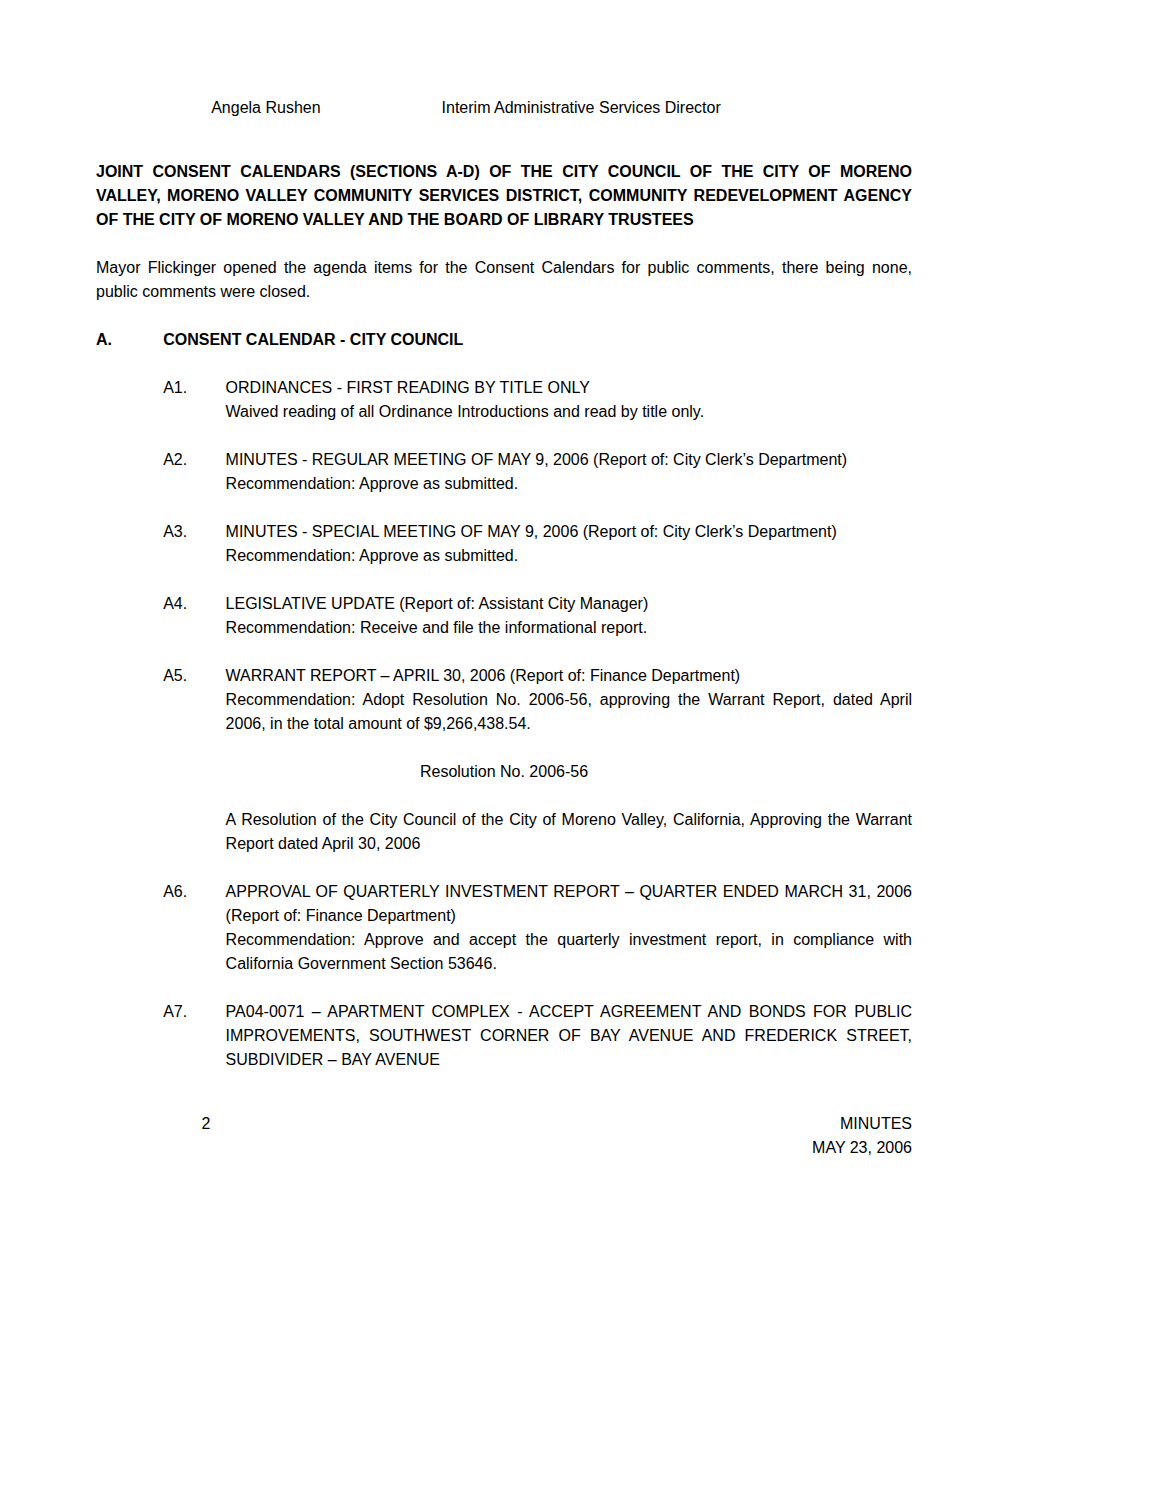Angela Rushen Interim Administrative Services Director
Joint Consent Calendars (Sections A-D) of the City Council of the City of Moreno Valley, Moreno Valley Community Services District, Community Redevelopment Agency of the City of Moreno Valley and the Board of Library Trustees
Mayor Flickinger opened the agenda items for the Consent Calendars for public comments, there being none, public comments were closed.
A. CONSENT CALENDAR - CITY COUNCIL
A1. ORDINANCES - FIRST READING BY TITLE ONLY Waived reading of all Ordinance Introductions and read by title only.
A2. MINUTES - REGULAR MEETING OF MAY 9, 2006 (Report of: City Clerk’s Department) Recommendation: Approve as submitted.
A3. MINUTES - SPECIAL MEETING OF MAY 9, 2006 (Report of: City Clerk’s Department) Recommendation: Approve as submitted.
A4. LEGISLATIVE UPDATE (Report of: Assistant City Manager) Recommendation: Receive and file the informational report.
A5. WARRANT REPORT – APRIL 30, 2006 (Report of: Finance Department) Recommendation: Adopt Resolution No. 2006-56, approving the Warrant Report, dated April 2006, in the total amount of $9,266,438.54.
Resolution No. 2006-56
A Resolution of the City Council of the City of Moreno Valley, California, Approving the Warrant Report dated April 30, 2006
A6. APPROVAL OF QUARTERLY INVESTMENT REPORT – QUARTER ENDED MARCH 31, 2006 (Report of: Finance Department) Recommendation: Approve and accept the quarterly investment report, in compliance with California Government Section 53646.
A7. PA04-0071 – APARTMENT COMPLEX - ACCEPT AGREEMENT AND BONDS FOR PUBLIC IMPROVEMENTS, SOUTHWEST CORNER OF BAY AVENUE AND FREDERICK STREET, SUBDIVIDER – BAY AVENUE
2
MINUTES
MAY 23, 2006